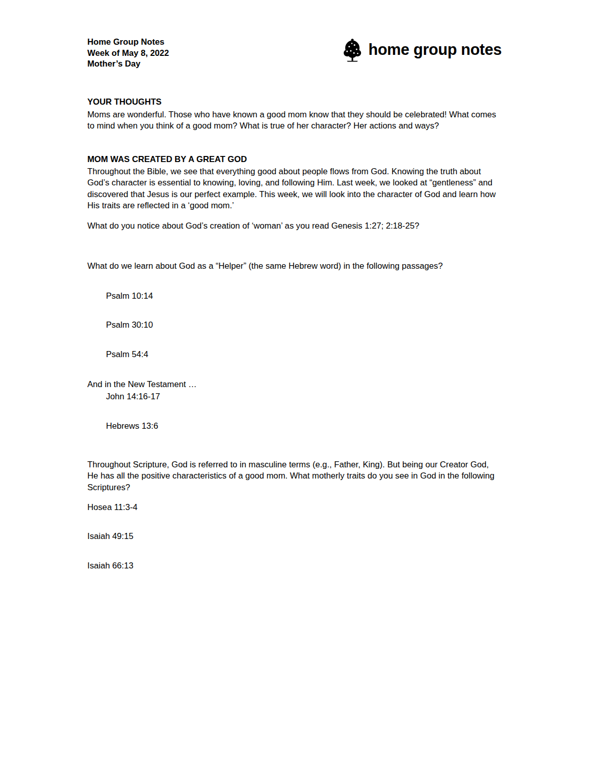Home Group Notes Week of May 8, 2022 Mother’s Day
home group notes
Your Thoughts
Moms are wonderful. Those who have known a good mom know that they should be celebrated! What comes to mind when you think of a good mom? What is true of her character? Her actions and ways?
Mom Was Created by a Great God
Throughout the Bible, we see that everything good about people flows from God. Knowing the truth about God’s character is essential to knowing, loving, and following Him. Last week, we looked at “gentleness” and discovered that Jesus is our perfect example. This week, we will look into the character of God and learn how His traits are reflected in a ‘good mom.’
What do you notice about God’s creation of ‘woman’ as you read Genesis 1:27; 2:18-25?
What do we learn about God as a “Helper” (the same Hebrew word) in the following passages?
Psalm 10:14
Psalm 30:10
Psalm 54:4
And in the New Testament …
John 14:16-17
Hebrews 13:6
Throughout Scripture, God is referred to in masculine terms (e.g., Father, King). But being our Creator God, He has all the positive characteristics of a good mom. What motherly traits do you see in God in the following Scriptures?
Hosea 11:3-4
Isaiah 49:15
Isaiah 66:13